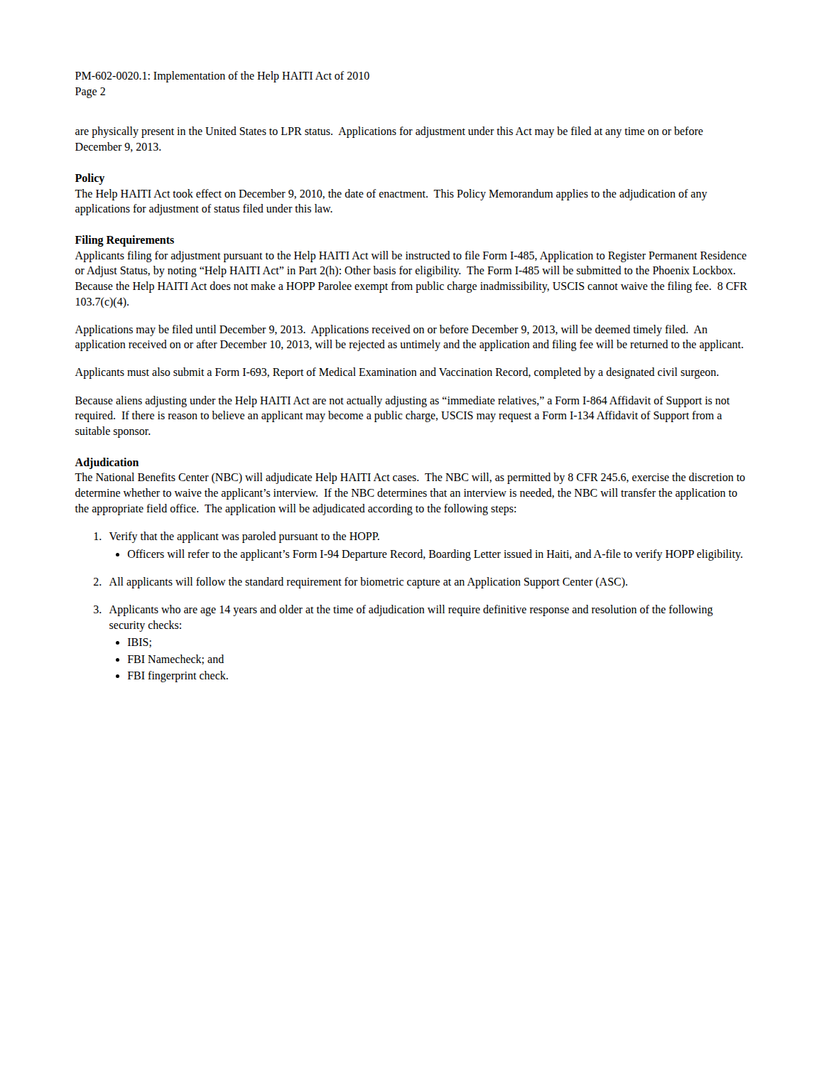PM-602-0020.1: Implementation of the Help HAITI Act of 2010
Page 2
are physically present in the United States to LPR status. Applications for adjustment under this Act may be filed at any time on or before December 9, 2013.
Policy
The Help HAITI Act took effect on December 9, 2010, the date of enactment. This Policy Memorandum applies to the adjudication of any applications for adjustment of status filed under this law.
Filing Requirements
Applicants filing for adjustment pursuant to the Help HAITI Act will be instructed to file Form I-485, Application to Register Permanent Residence or Adjust Status, by noting “Help HAITI Act” in Part 2(h): Other basis for eligibility. The Form I-485 will be submitted to the Phoenix Lockbox. Because the Help HAITI Act does not make a HOPP Parolee exempt from public charge inadmissibility, USCIS cannot waive the filing fee. 8 CFR 103.7(c)(4).
Applications may be filed until December 9, 2013. Applications received on or before December 9, 2013, will be deemed timely filed. An application received on or after December 10, 2013, will be rejected as untimely and the application and filing fee will be returned to the applicant.
Applicants must also submit a Form I-693, Report of Medical Examination and Vaccination Record, completed by a designated civil surgeon.
Because aliens adjusting under the Help HAITI Act are not actually adjusting as “immediate relatives,” a Form I-864 Affidavit of Support is not required. If there is reason to believe an applicant may become a public charge, USCIS may request a Form I-134 Affidavit of Support from a suitable sponsor.
Adjudication
The National Benefits Center (NBC) will adjudicate Help HAITI Act cases. The NBC will, as permitted by 8 CFR 245.6, exercise the discretion to determine whether to waive the applicant’s interview. If the NBC determines that an interview is needed, the NBC will transfer the application to the appropriate field office. The application will be adjudicated according to the following steps:
Verify that the applicant was paroled pursuant to the HOPP.
Officers will refer to the applicant’s Form I-94 Departure Record, Boarding Letter issued in Haiti, and A-file to verify HOPP eligibility.
All applicants will follow the standard requirement for biometric capture at an Application Support Center (ASC).
Applicants who are age 14 years and older at the time of adjudication will require definitive response and resolution of the following security checks:
IBIS;
FBI Namecheck; and
FBI fingerprint check.